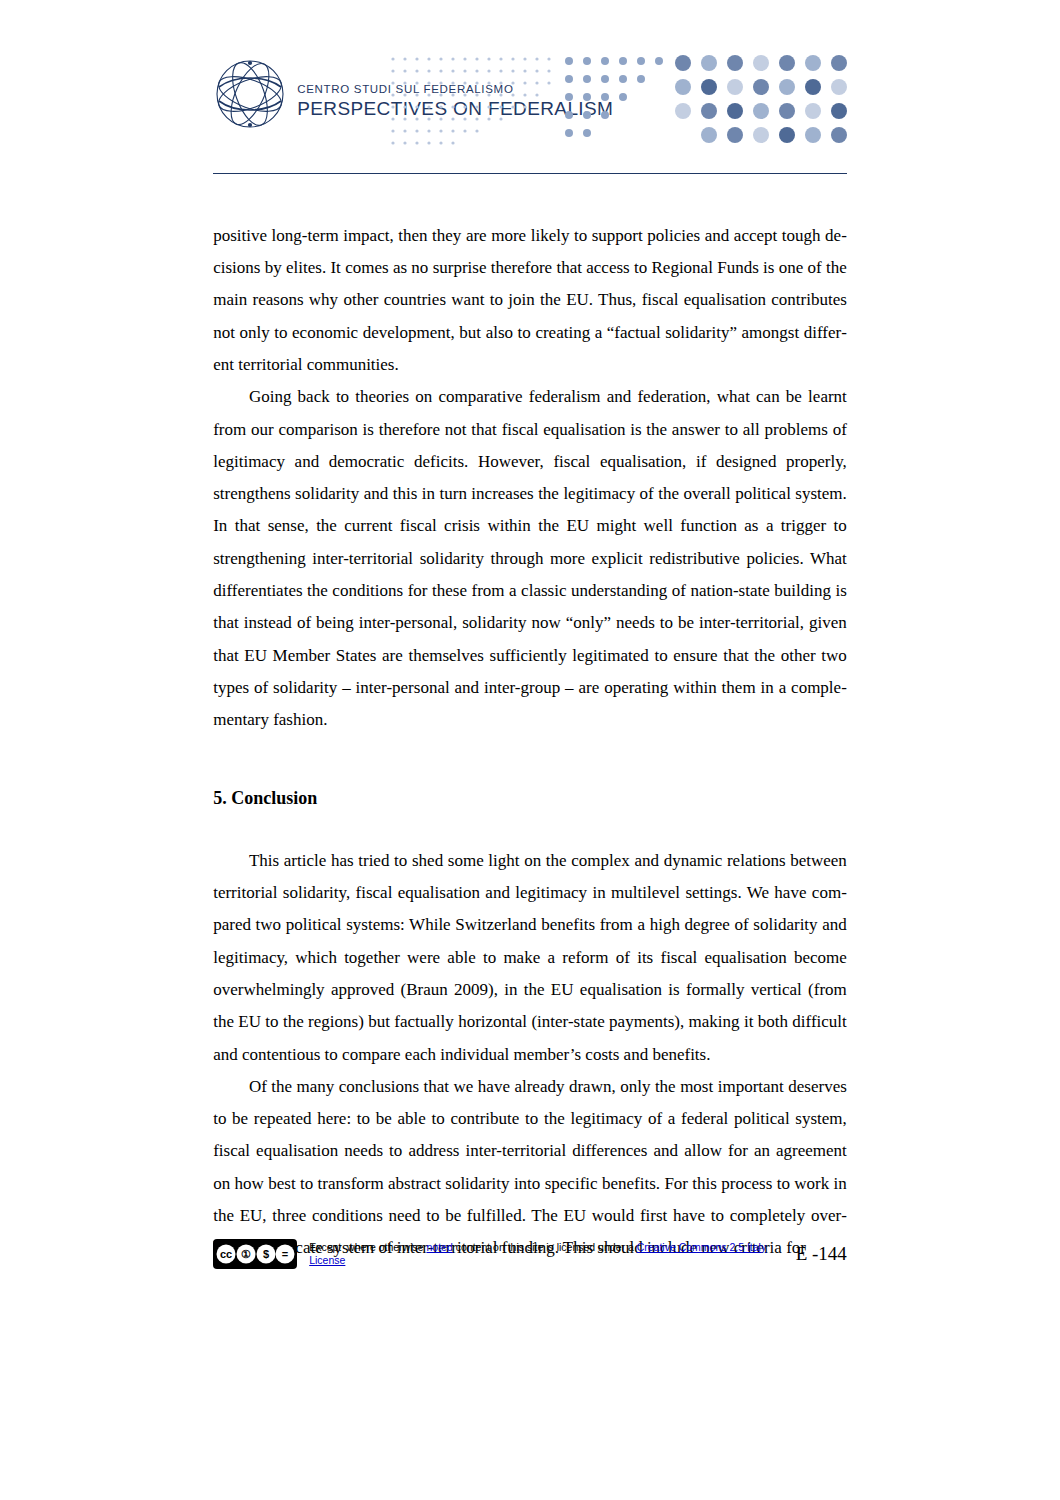CENTRO STUDI SUL FEDERALISMO
PERSPECTIVES ON FEDERALISM
positive long-term impact, then they are more likely to support policies and accept tough decisions by elites. It comes as no surprise therefore that access to Regional Funds is one of the main reasons why other countries want to join the EU. Thus, fiscal equalisation contributes not only to economic development, but also to creating a “factual solidarity” amongst different territorial communities.
Going back to theories on comparative federalism and federation, what can be learnt from our comparison is therefore not that fiscal equalisation is the answer to all problems of legitimacy and democratic deficits. However, fiscal equalisation, if designed properly, strengthens solidarity and this in turn increases the legitimacy of the overall political system. In that sense, the current fiscal crisis within the EU might well function as a trigger to strengthening inter-territorial solidarity through more explicit redistributive policies. What differentiates the conditions for these from a classic understanding of nation-state building is that instead of being inter-personal, solidarity now “only” needs to be inter-territorial, given that EU Member States are themselves sufficiently legitimated to ensure that the other two types of solidarity – inter-personal and inter-group – are operating within them in a complementary fashion.
5. Conclusion
This article has tried to shed some light on the complex and dynamic relations between territorial solidarity, fiscal equalisation and legitimacy in multilevel settings. We have compared two political systems: While Switzerland benefits from a high degree of solidarity and legitimacy, which together were able to make a reform of its fiscal equalisation become overwhelmingly approved (Braun 2009), in the EU equalisation is formally vertical (from the EU to the regions) but factually horizontal (inter-state payments), making it both difficult and contentious to compare each individual member’s costs and benefits.
Of the many conclusions that we have already drawn, only the most important deserves to be repeated here: to be able to contribute to the legitimacy of a federal political system, fiscal equalisation needs to address inter-territorial differences and allow for an agreement on how best to transform abstract solidarity into specific benefits. For this process to work in the EU, three conditions need to be fulfilled. The EU would first have to completely overhaul its intricate system of inter-territorial funding. This should include new criteria for
cc ① $ =
Except where otherwise noted content on this site is licensed under a Creative Commons 2.5 Italy License
E -144